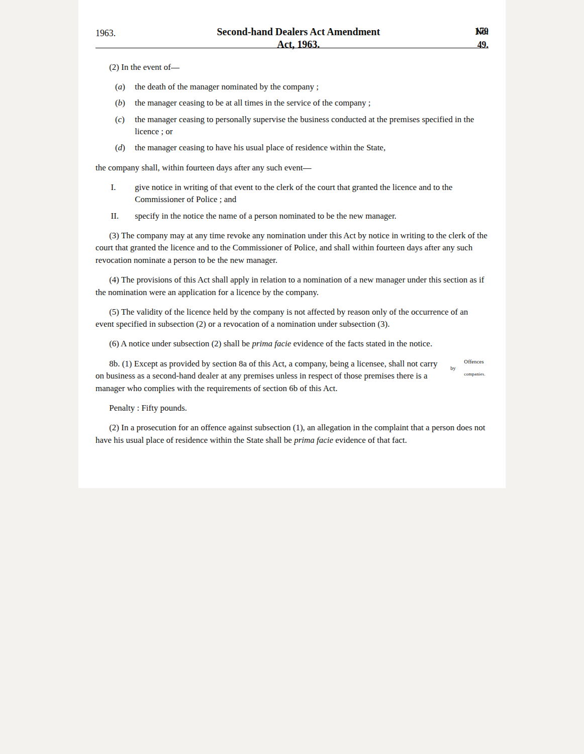1963.
Second-hand Dealers Act Amendment
Act, 1963.
No. 49.
179
(2) In the event of—
(a) the death of the manager nominated by the company ;
(b) the manager ceasing to be at all times in the service of the company ;
(c) the manager ceasing to personally supervise the business conducted at the premises specified in the licence ; or
(d) the manager ceasing to have his usual place of residence within the State,
the company shall, within fourteen days after any such event—
I. give notice in writing of that event to the clerk of the court that granted the licence and to the Commissioner of Police ; and
II. specify in the notice the name of a person nominated to be the new manager.
(3) The company may at any time revoke any nomination under this Act by notice in writing to the clerk of the court that granted the licence and to the Commissioner of Police, and shall within fourteen days after any such revocation nominate a person to be the new manager.
(4) The provisions of this Act shall apply in relation to a nomination of a new manager under this section as if the nomination were an application for a licence by the company.
(5) The validity of the licence held by the company is not affected by reason only of the occurrence of an event specified in subsection (2) or a revocation of a nomination under subsection (3).
(6) A notice under subsection (2) shall be prima facie evidence of the facts stated in the notice.
8b. (1) Except as provided by section 8a of this Act, a Offences bycompanies. company, being a licensee, shall not carry on business as a second-hand dealer at any premises unless in respect of those premises there is a manager who complies with the requirements of section 6b of this Act.
Penalty : Fifty pounds.
(2) In a prosecution for an offence against subsection (1), an allegation in the complaint that a person does not have his usual place of residence within the State shall be prima facie evidence of that fact.